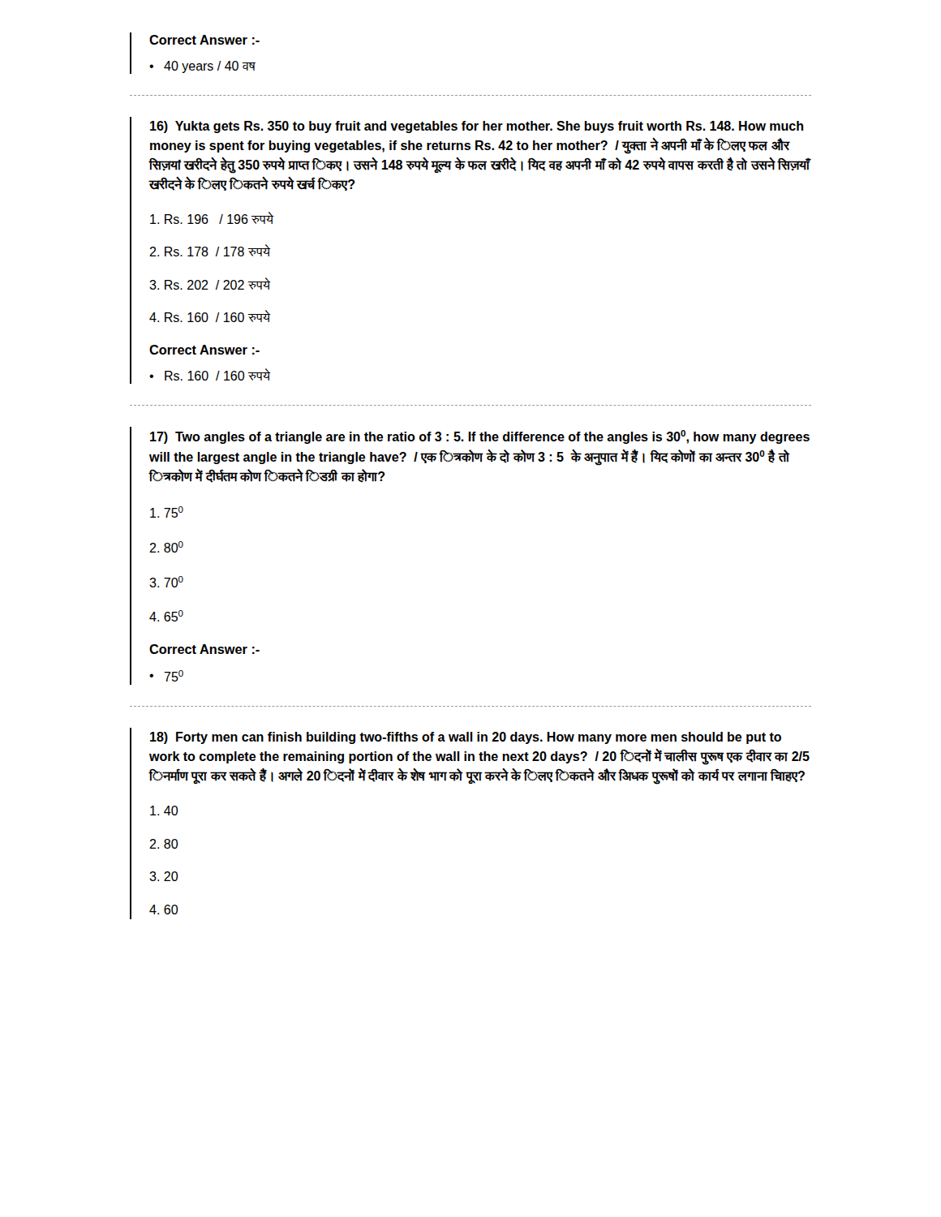Correct Answer :-
40 years / 40 वष
16) Yukta gets Rs. 350 to buy fruit and vegetables for her mother. She buys fruit worth Rs. 148. How much money is spent for buying vegetables, if she returns Rs. 42 to her mother? / युक्ता ने अपनी माँ के िलए फल और सिज़यां खरीदने हेतु 350 रुपये प्राप्त िकए। उसने 148 रुपये मूल्य के फल खरीदे। यिद वह अपनी माँ को 42 रुपये वापस करती है तो उसने सिज़याँ खरीदने के िलए िकतने रुपये खर्च िकए?
1. Rs. 196 / 196 रुपये
2. Rs. 178 / 178 रुपये
3. Rs. 202 / 202 रुपये
4. Rs. 160 / 160 रुपये
Correct Answer :-
Rs. 160 / 160 रुपये
17) Two angles of a triangle are in the ratio of 3 : 5. If the difference of the angles is 300, how many degrees will the largest angle in the triangle have? / एक ित्रकोण के दो कोण 3 : 5 के अनुपात में हैं। यिद कोणों का अन्तर 300 है तो ित्रकोण में दीर्घतम कोण िकतने िडग्री का होगा?
1. 750
2. 800
3. 700
4. 650
Correct Answer :-
750
18) Forty men can finish building two-fifths of a wall in 20 days. How many more men should be put to work to complete the remaining portion of the wall in the next 20 days? / 20 िदनों में चालीस पुरूष एक दीवार का 2/5 िनर्माण पूरा कर सकते हैं। अगले 20 िदनों में दीवार के शेष भाग को पूरा करने के िलए िकतने और अिधक पुरूषों को कार्य पर लगाना चािहए?
1. 40
2. 80
3. 20
4. 60